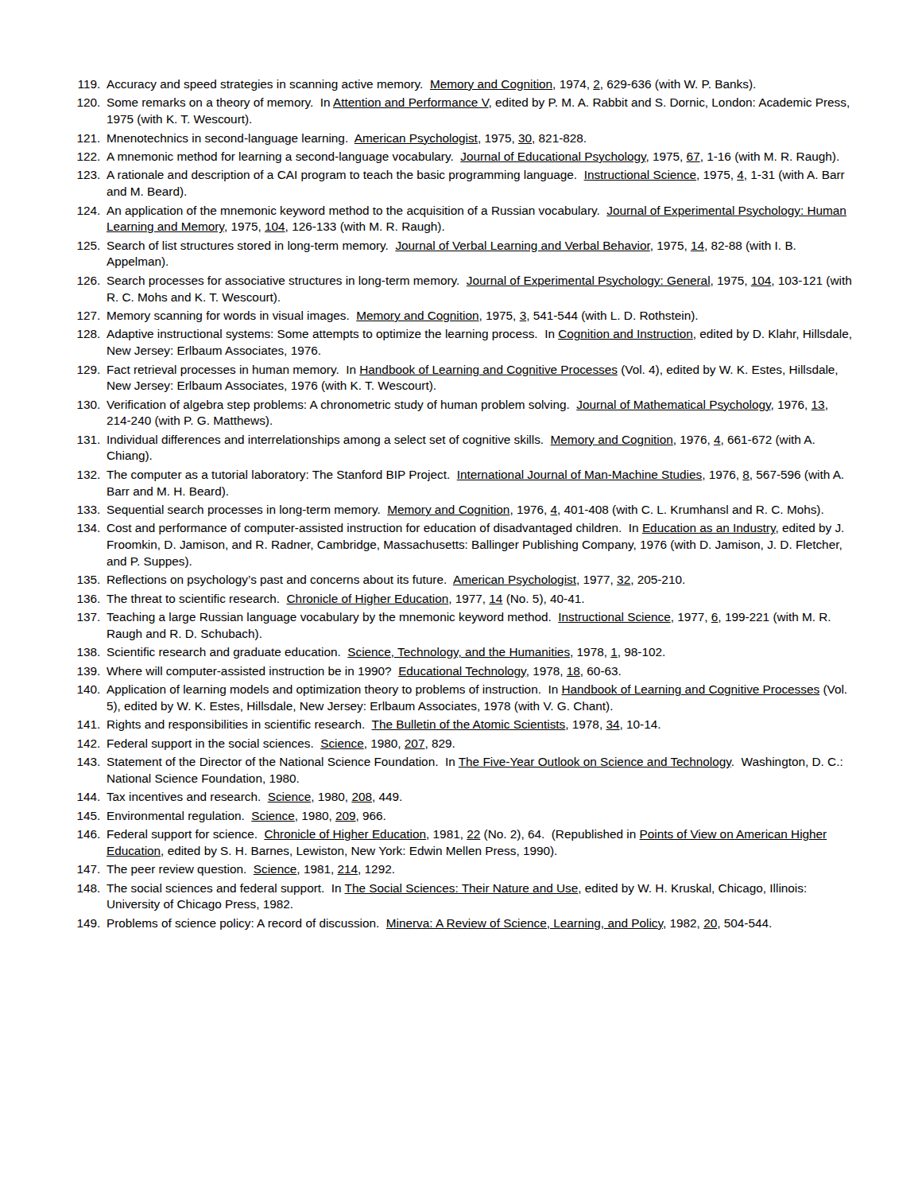119. Accuracy and speed strategies in scanning active memory. Memory and Cognition, 1974, 2, 629-636 (with W. P. Banks).
120. Some remarks on a theory of memory. In Attention and Performance V, edited by P. M. A. Rabbit and S. Dornic, London: Academic Press, 1975 (with K. T. Wescourt).
121. Mnenotechnics in second-language learning. American Psychologist, 1975, 30, 821-828.
122. A mnemonic method for learning a second-language vocabulary. Journal of Educational Psychology, 1975, 67, 1-16 (with M. R. Raugh).
123. A rationale and description of a CAI program to teach the basic programming language. Instructional Science, 1975, 4, 1-31 (with A. Barr and M. Beard).
124. An application of the mnemonic keyword method to the acquisition of a Russian vocabulary. Journal of Experimental Psychology: Human Learning and Memory, 1975, 104, 126-133 (with M. R. Raugh).
125. Search of list structures stored in long-term memory. Journal of Verbal Learning and Verbal Behavior, 1975, 14, 82-88 (with I. B. Appelman).
126. Search processes for associative structures in long-term memory. Journal of Experimental Psychology: General, 1975, 104, 103-121 (with R. C. Mohs and K. T. Wescourt).
127. Memory scanning for words in visual images. Memory and Cognition, 1975, 3, 541-544 (with L. D. Rothstein).
128. Adaptive instructional systems: Some attempts to optimize the learning process. In Cognition and Instruction, edited by D. Klahr, Hillsdale, New Jersey: Erlbaum Associates, 1976.
129. Fact retrieval processes in human memory. In Handbook of Learning and Cognitive Processes (Vol. 4), edited by W. K. Estes, Hillsdale, New Jersey: Erlbaum Associates, 1976 (with K. T. Wescourt).
130. Verification of algebra step problems: A chronometric study of human problem solving. Journal of Mathematical Psychology, 1976, 13, 214-240 (with P. G. Matthews).
131. Individual differences and interrelationships among a select set of cognitive skills. Memory and Cognition, 1976, 4, 661-672 (with A. Chiang).
132. The computer as a tutorial laboratory: The Stanford BIP Project. International Journal of Man-Machine Studies, 1976, 8, 567-596 (with A. Barr and M. H. Beard).
133. Sequential search processes in long-term memory. Memory and Cognition, 1976, 4, 401-408 (with C. L. Krumhansl and R. C. Mohs).
134. Cost and performance of computer-assisted instruction for education of disadvantaged children. In Education as an Industry, edited by J. Froomkin, D. Jamison, and R. Radner, Cambridge, Massachusetts: Ballinger Publishing Company, 1976 (with D. Jamison, J. D. Fletcher, and P. Suppes).
135. Reflections on psychology’s past and concerns about its future. American Psychologist, 1977, 32, 205-210.
136. The threat to scientific research. Chronicle of Higher Education, 1977, 14 (No. 5), 40-41.
137. Teaching a large Russian language vocabulary by the mnemonic keyword method. Instructional Science, 1977, 6, 199-221 (with M. R. Raugh and R. D. Schubach).
138. Scientific research and graduate education. Science, Technology, and the Humanities, 1978, 1, 98-102.
139. Where will computer-assisted instruction be in 1990? Educational Technology, 1978, 18, 60-63.
140. Application of learning models and optimization theory to problems of instruction. In Handbook of Learning and Cognitive Processes (Vol. 5), edited by W. K. Estes, Hillsdale, New Jersey: Erlbaum Associates, 1978 (with V. G. Chant).
141. Rights and responsibilities in scientific research. The Bulletin of the Atomic Scientists, 1978, 34, 10-14.
142. Federal support in the social sciences. Science, 1980, 207, 829.
143. Statement of the Director of the National Science Foundation. In The Five-Year Outlook on Science and Technology. Washington, D. C.: National Science Foundation, 1980.
144. Tax incentives and research. Science, 1980, 208, 449.
145. Environmental regulation. Science, 1980, 209, 966.
146. Federal support for science. Chronicle of Higher Education, 1981, 22 (No. 2), 64. (Republished in Points of View on American Higher Education, edited by S. H. Barnes, Lewiston, New York: Edwin Mellen Press, 1990).
147. The peer review question. Science, 1981, 214, 1292.
148. The social sciences and federal support. In The Social Sciences: Their Nature and Use, edited by W. H. Kruskal, Chicago, Illinois: University of Chicago Press, 1982.
149. Problems of science policy: A record of discussion. Minerva: A Review of Science, Learning, and Policy, 1982, 20, 504-544.